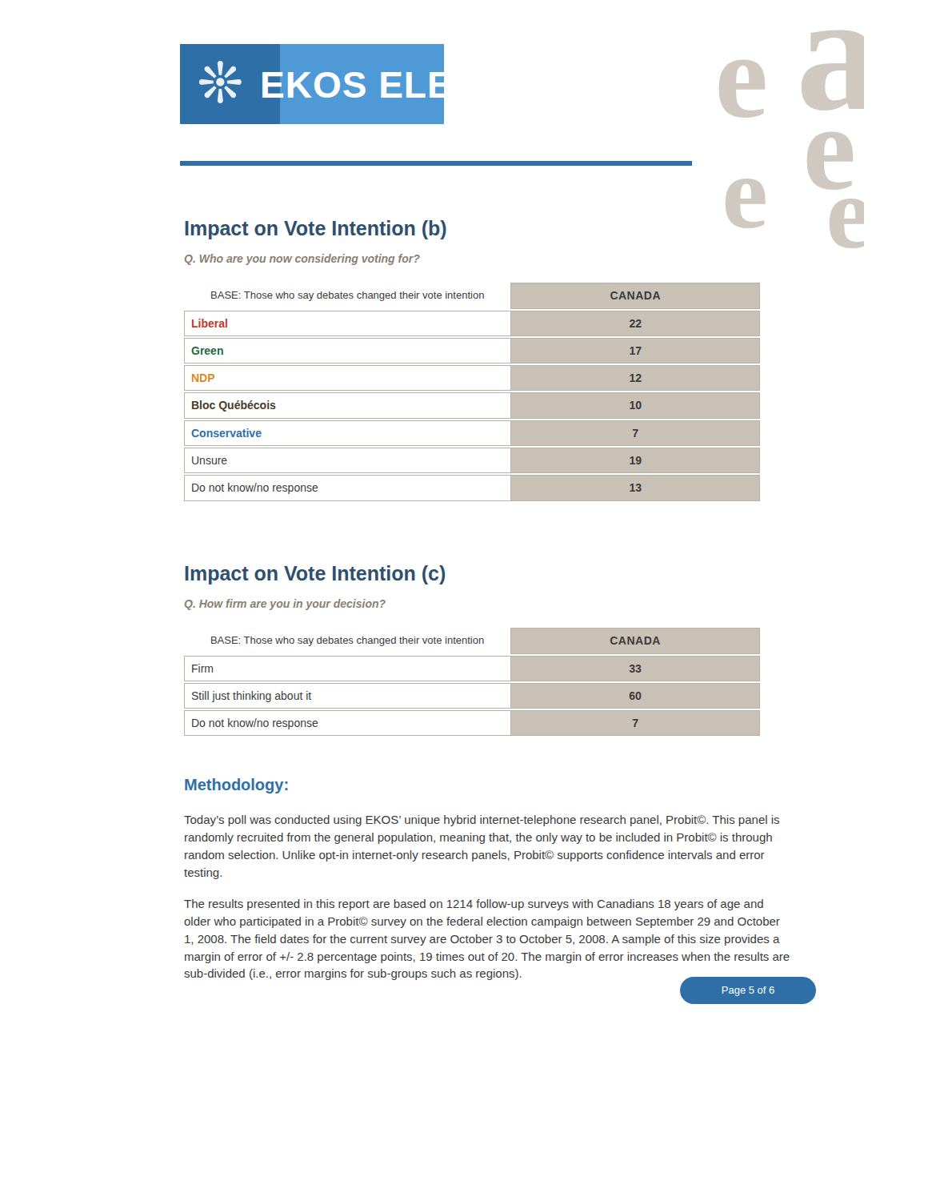a e e e e
❊
EKOS ELECTION
Impact on Vote Intention (b)
Q. Who are you now considering voting for?
| BASE: Those who say debates changed their vote intention | CANADA |
| Liberal | 22 |
| Green | 17 |
| NDP | 12 |
| Bloc Québécois | 10 |
| Conservative | 7 |
| Unsure | 19 |
| Do not know/no response | 13 |
Impact on Vote Intention (c)
Q. How firm are you in your decision?
| BASE: Those who say debates changed their vote intention | CANADA |
| Firm | 33 |
| Still just thinking about it | 60 |
| Do not know/no response | 7 |
Methodology:
Today’s poll was conducted using EKOS’ unique hybrid internet-telephone research panel, Probit©. This panel is randomly recruited from the general population, meaning that, the only way to be included in Probit© is through random selection. Unlike opt-in internet-only research panels, Probit© supports confidence intervals and error testing.
The results presented in this report are based on 1214 follow-up surveys with Canadians 18 years of age and older who participated in a Probit© survey on the federal election campaign between September 29 and October 1, 2008. The field dates for the current survey are October 3 to October 5, 2008. A sample of this size provides a margin of error of +/- 2.8 percentage points, 19 times out of 20. The margin of error increases when the results are sub-divided (i.e., error margins for sub-groups such as regions).
Page 5 of 6